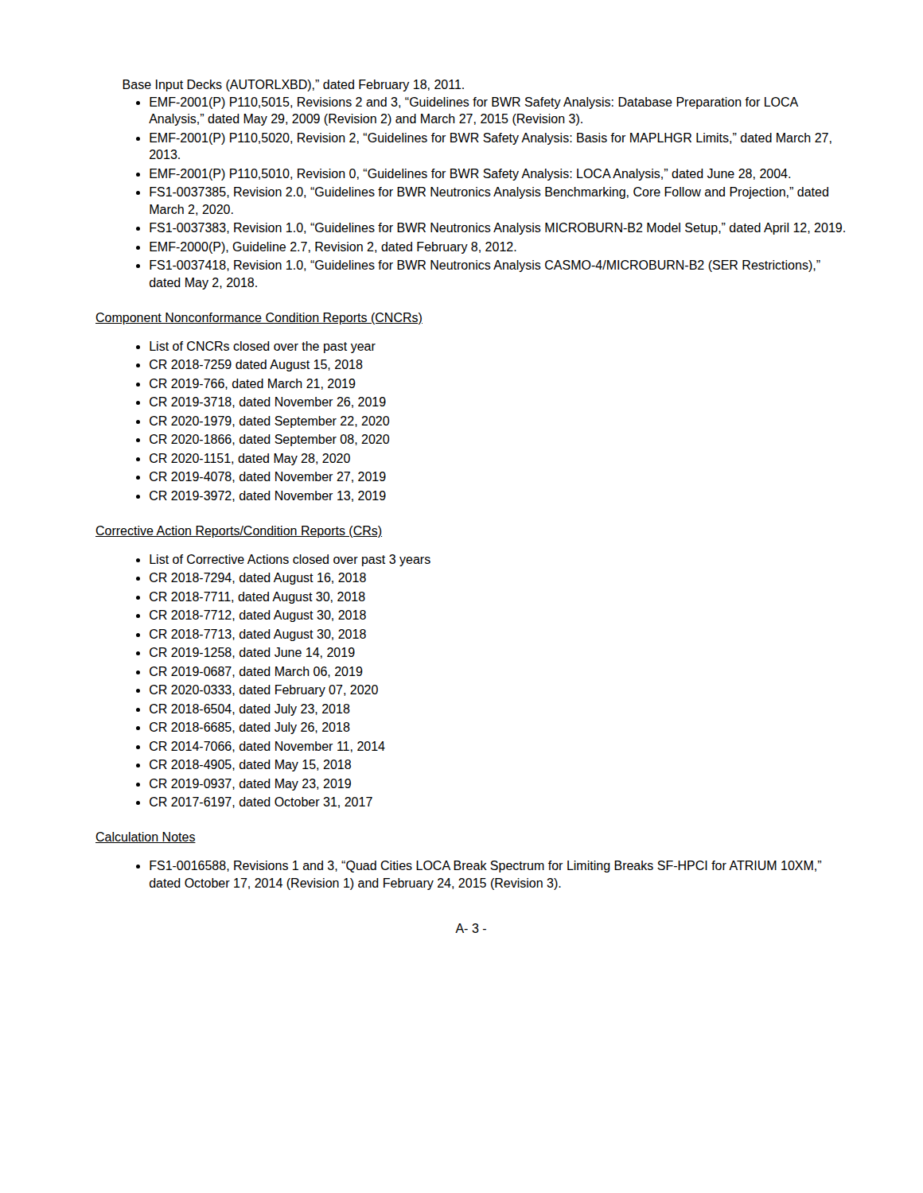Base Input Decks (AUTORLXBD),” dated February 18, 2011.
EMF-2001(P) P110,5015, Revisions 2 and 3, “Guidelines for BWR Safety Analysis: Database Preparation for LOCA Analysis,” dated May 29, 2009 (Revision 2) and March 27, 2015 (Revision 3).
EMF-2001(P) P110,5020, Revision 2, “Guidelines for BWR Safety Analysis: Basis for MAPLHGR Limits,” dated March 27, 2013.
EMF-2001(P) P110,5010, Revision 0, “Guidelines for BWR Safety Analysis: LOCA Analysis,” dated June 28, 2004.
FS1-0037385, Revision 2.0, “Guidelines for BWR Neutronics Analysis Benchmarking, Core Follow and Projection,” dated March 2, 2020.
FS1-0037383, Revision 1.0, “Guidelines for BWR Neutronics Analysis MICROBURN-B2 Model Setup,” dated April 12, 2019.
EMF-2000(P), Guideline 2.7, Revision 2, dated February 8, 2012.
FS1-0037418, Revision 1.0, “Guidelines for BWR Neutronics Analysis CASMO-4/MICROBURN-B2 (SER Restrictions),” dated May 2, 2018.
Component Nonconformance Condition Reports (CNCRs)
List of CNCRs closed over the past year
CR 2018-7259 dated August 15, 2018
CR 2019-766, dated March 21, 2019
CR 2019-3718, dated November 26, 2019
CR 2020-1979, dated September 22, 2020
CR 2020-1866, dated September 08, 2020
CR 2020-1151, dated May 28, 2020
CR 2019-4078, dated November 27, 2019
CR 2019-3972, dated November 13, 2019
Corrective Action Reports/Condition Reports (CRs)
List of Corrective Actions closed over past 3 years
CR 2018-7294, dated August 16, 2018
CR 2018-7711, dated August 30, 2018
CR 2018-7712, dated August 30, 2018
CR 2018-7713, dated August 30, 2018
CR 2019-1258, dated June 14, 2019
CR 2019-0687, dated March 06, 2019
CR 2020-0333, dated February 07, 2020
CR 2018-6504, dated July 23, 2018
CR 2018-6685, dated July 26, 2018
CR 2014-7066, dated November 11, 2014
CR 2018-4905, dated May 15, 2018
CR 2019-0937, dated May 23, 2019
CR 2017-6197, dated October 31, 2017
Calculation Notes
FS1-0016588, Revisions 1 and 3, “Quad Cities LOCA Break Spectrum for Limiting Breaks SF-HPCI for ATRIUM 10XM,” dated October 17, 2014 (Revision 1) and February 24, 2015 (Revision 3).
A- 3 -